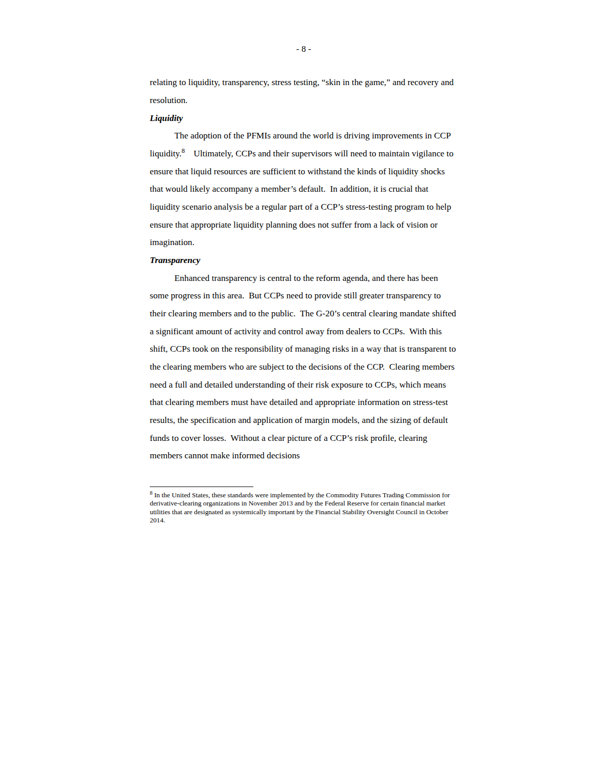- 8 -
relating to liquidity, transparency, stress testing, “skin in the game,” and recovery and resolution.
Liquidity
The adoption of the PFMIs around the world is driving improvements in CCP liquidity.8 Ultimately, CCPs and their supervisors will need to maintain vigilance to ensure that liquid resources are sufficient to withstand the kinds of liquidity shocks that would likely accompany a member’s default. In addition, it is crucial that liquidity scenario analysis be a regular part of a CCP’s stress-testing program to help ensure that appropriate liquidity planning does not suffer from a lack of vision or imagination.
Transparency
Enhanced transparency is central to the reform agenda, and there has been some progress in this area. But CCPs need to provide still greater transparency to their clearing members and to the public. The G-20’s central clearing mandate shifted a significant amount of activity and control away from dealers to CCPs. With this shift, CCPs took on the responsibility of managing risks in a way that is transparent to the clearing members who are subject to the decisions of the CCP. Clearing members need a full and detailed understanding of their risk exposure to CCPs, which means that clearing members must have detailed and appropriate information on stress-test results, the specification and application of margin models, and the sizing of default funds to cover losses. Without a clear picture of a CCP’s risk profile, clearing members cannot make informed decisions
8 In the United States, these standards were implemented by the Commodity Futures Trading Commission for derivative-clearing organizations in November 2013 and by the Federal Reserve for certain financial market utilities that are designated as systemically important by the Financial Stability Oversight Council in October 2014.